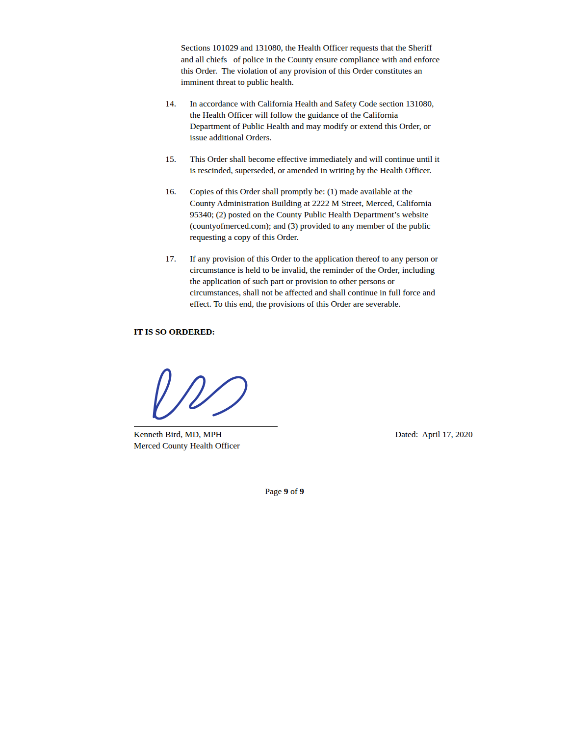Sections 101029 and 131080, the Health Officer requests that the Sheriff and all chiefs of police in the County ensure compliance with and enforce this Order. The violation of any provision of this Order constitutes an imminent threat to public health.
14. In accordance with California Health and Safety Code section 131080, the Health Officer will follow the guidance of the California Department of Public Health and may modify or extend this Order, or issue additional Orders.
15. This Order shall become effective immediately and will continue until it is rescinded, superseded, or amended in writing by the Health Officer.
16. Copies of this Order shall promptly be: (1) made available at the County Administration Building at 2222 M Street, Merced, California 95340; (2) posted on the County Public Health Department’s website (countyofmerced.com); and (3) provided to any member of the public requesting a copy of this Order.
17. If any provision of this Order to the application thereof to any person or circumstance is held to be invalid, the reminder of the Order, including the application of such part or provision to other persons or circumstances, shall not be affected and shall continue in full force and effect. To this end, the provisions of this Order are severable.
IT IS SO ORDERED:
Kenneth Bird, MD, MPH Merced County Health Officer Dated: April 17, 2020
Page 9 of 9